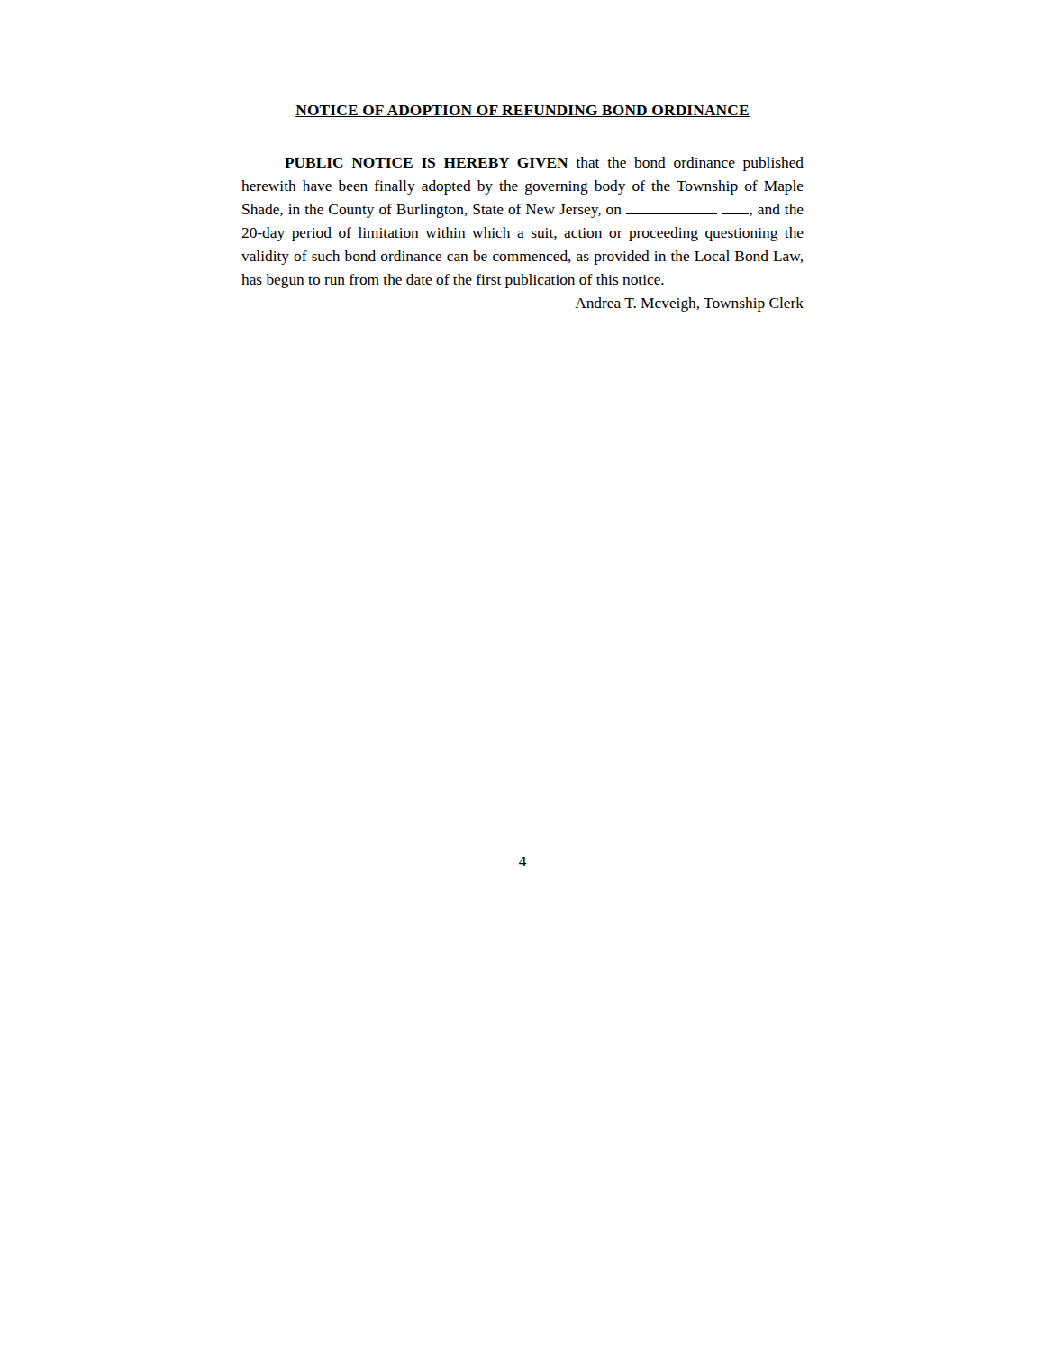NOTICE OF ADOPTION OF REFUNDING BOND ORDINANCE
PUBLIC NOTICE IS HEREBY GIVEN that the bond ordinance published herewith have been finally adopted by the governing body of the Township of Maple Shade, in the County of Burlington, State of New Jersey, on , and the 20-day period of limitation within which a suit, action or proceeding questioning the validity of such bond ordinance can be commenced, as provided in the Local Bond Law, has begun to run from the date of the first publication of this notice.
Andrea T. Mcveigh, Township Clerk
4